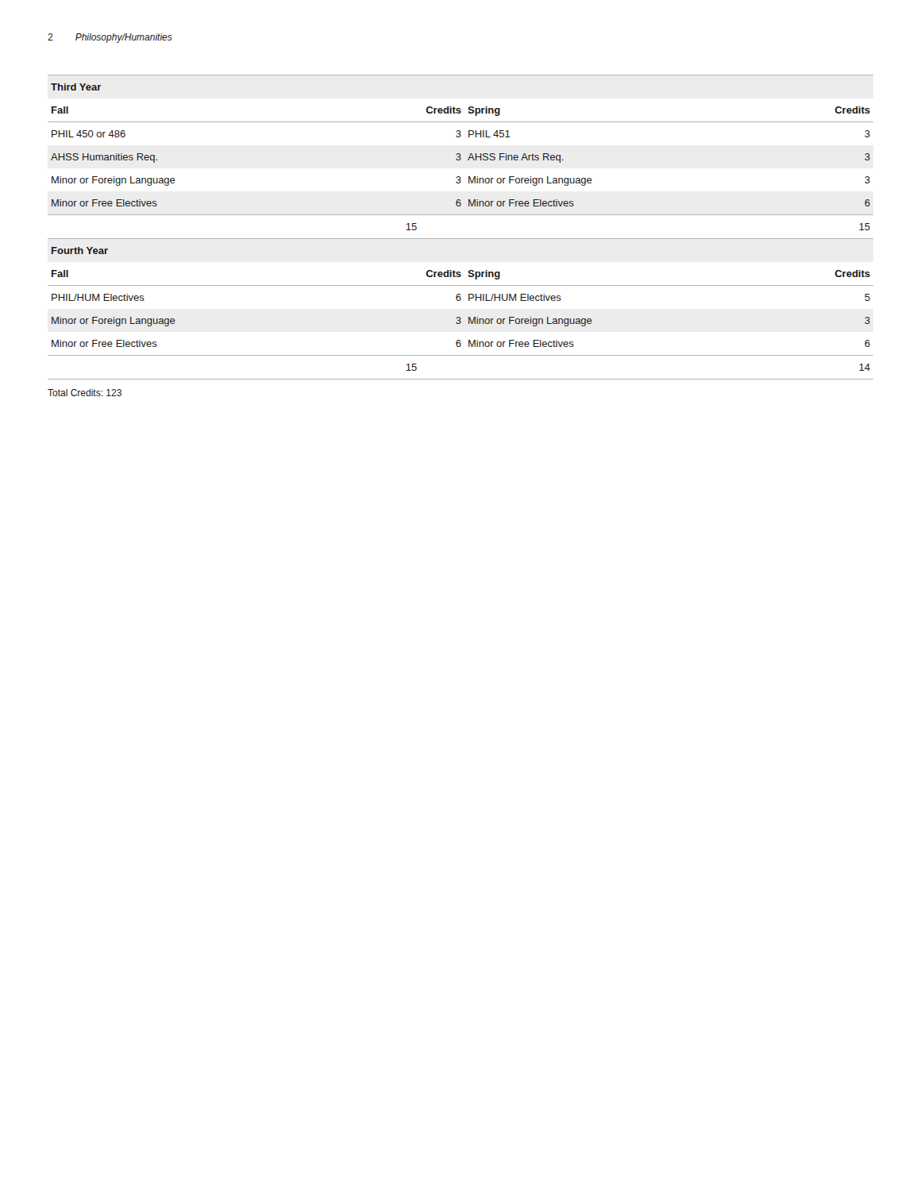2 Philosophy/Humanities
| Third Year |
| --- |
| Fall | Credits | Spring | Credits |
| PHIL 450 or 486 | 3 | PHIL 451 | 3 |
| AHSS Humanities Req. | 3 | AHSS Fine Arts Req. | 3 |
| Minor or Foreign Language | 3 | Minor or Foreign Language | 3 |
| Minor or Free Electives | 6 | Minor or Free Electives | 6 |
| | 15 | | 15 |
| Fourth Year |
| Fall | Credits | Spring | Credits |
| PHIL/HUM Electives | 6 | PHIL/HUM Electives | 5 |
| Minor or Foreign Language | 3 | Minor or Foreign Language | 3 |
| Minor or Free Electives | 6 | Minor or Free Electives | 6 |
| | 15 | | 14 |
Total Credits: 123